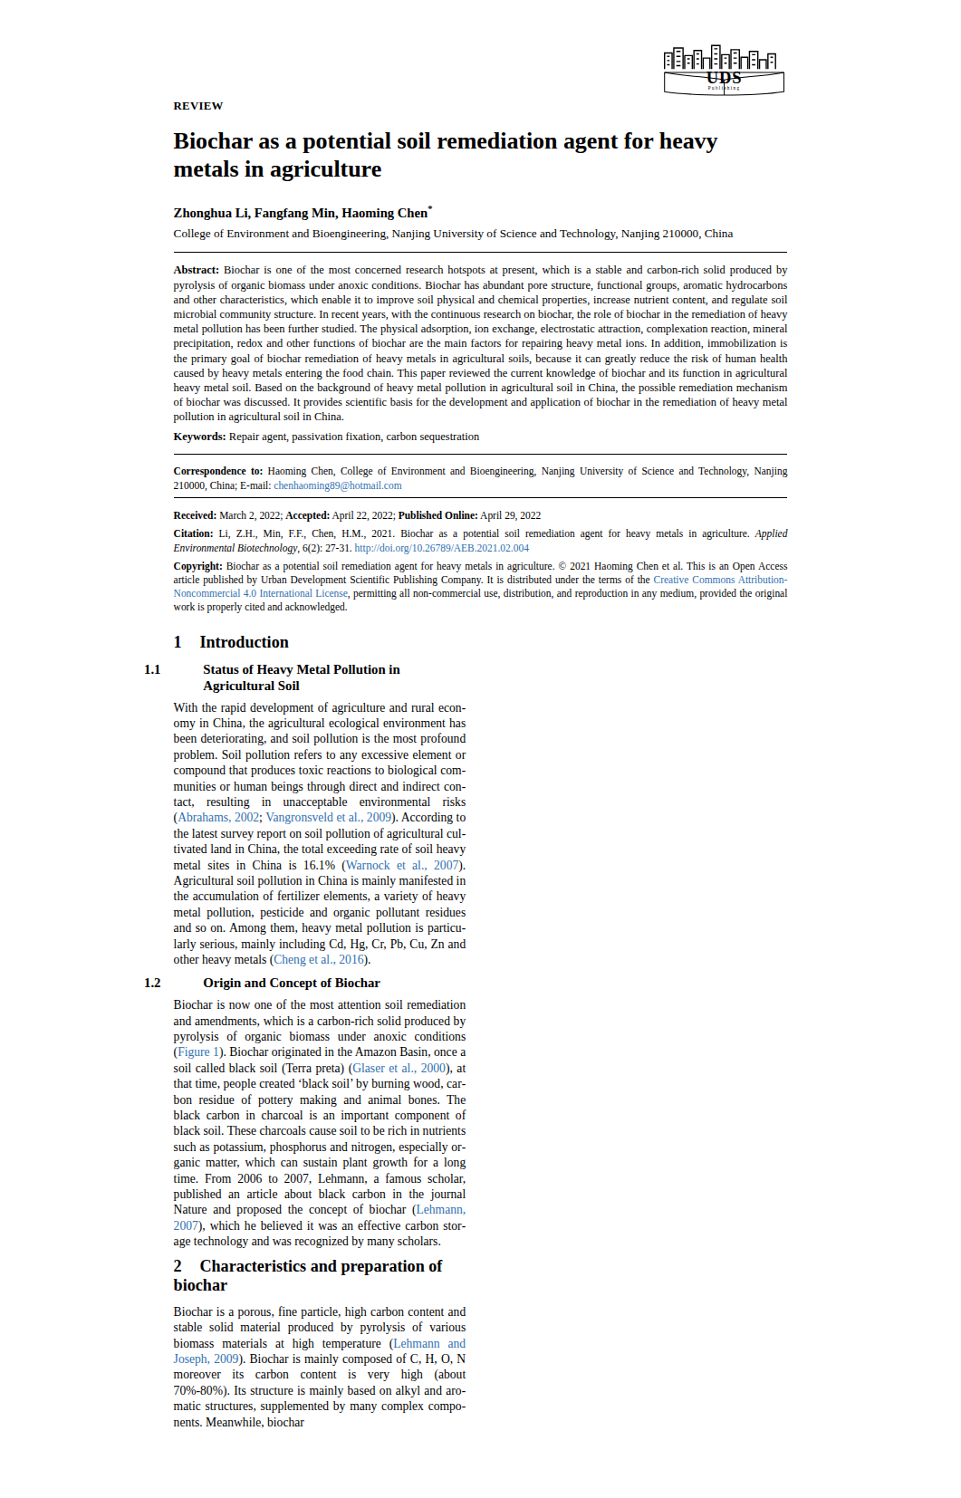UDS Publishing
REVIEW
Biochar as a potential soil remediation agent for heavy metals in agriculture
Zhonghua Li, Fangfang Min, Haoming Chen*
College of Environment and Bioengineering, Nanjing University of Science and Technology, Nanjing 210000, China
Abstract: Biochar is one of the most concerned research hotspots at present, which is a stable and carbon-rich solid produced by pyrolysis of organic biomass under anoxic conditions. Biochar has abundant pore structure, functional groups, aromatic hydrocarbons and other characteristics, which enable it to improve soil physical and chemical properties, increase nutrient content, and regulate soil microbial community structure. In recent years, with the continuous research on biochar, the role of biochar in the remediation of heavy metal pollution has been further studied. The physical adsorption, ion exchange, electrostatic attraction, complexation reaction, mineral precipitation, redox and other functions of biochar are the main factors for repairing heavy metal ions. In addition, immobilization is the primary goal of biochar remediation of heavy metals in agricultural soils, because it can greatly reduce the risk of human health caused by heavy metals entering the food chain. This paper reviewed the current knowledge of biochar and its function in agricultural heavy metal soil. Based on the background of heavy metal pollution in agricultural soil in China, the possible remediation mechanism of biochar was discussed. It provides scientific basis for the development and application of biochar in the remediation of heavy metal pollution in agricultural soil in China.
Keywords: Repair agent, passivation fixation, carbon sequestration
Correspondence to: Haoming Chen, College of Environment and Bioengineering, Nanjing University of Science and Technology, Nanjing 210000, China; E-mail: chenhaoming89@hotmail.com
Received: March 2, 2022; Accepted: April 22, 2022; Published Online: April 29, 2022
Citation: Li, Z.H., Min, F.F., Chen, H.M., 2021. Biochar as a potential soil remediation agent for heavy metals in agriculture. Applied Environmental Biotechnology, 6(2): 27-31. http://doi.org/10.26789/AEB.2021.02.004
Copyright: Biochar as a potential soil remediation agent for heavy metals in agriculture. © 2021 Haoming Chen et al. This is an Open Access article published by Urban Development Scientific Publishing Company. It is distributed under the terms of the Creative Commons Attribution-Noncommercial 4.0 International License, permitting all non-commercial use, distribution, and reproduction in any medium, provided the original work is properly cited and acknowledged.
1 Introduction
1.1 Status of Heavy Metal Pollution in Agricultural Soil
With the rapid development of agriculture and rural economy in China, the agricultural ecological environment has been deteriorating, and soil pollution is the most profound problem. Soil pollution refers to any excessive element or compound that produces toxic reactions to biological communities or human beings through direct and indirect contact, resulting in unacceptable environmental risks (Abrahams, 2002; Vangronsveld et al., 2009). According to the latest survey report on soil pollution of agricultural cultivated land in China, the total exceeding rate of soil heavy metal sites in China is 16.1% (Warnock et al., 2007). Agricultural soil pollution in China is mainly manifested in the accumulation of fertilizer elements, a variety of heavy metal pollution, pesticide and organic pollutant residues and so on. Among them, heavy metal pollution is particularly serious, mainly including Cd, Hg, Cr, Pb, Cu, Zn and other heavy metals (Cheng et al., 2016).
1.2 Origin and Concept of Biochar
Biochar is now one of the most attention soil remediation and amendments, which is a carbon-rich solid produced by pyrolysis of organic biomass under anoxic conditions (Figure 1). Biochar originated in the Amazon Basin, once a soil called black soil (Terra preta) (Glaser et al., 2000), at that time, people created ‘black soil’ by burning wood, carbon residue of pottery making and animal bones. The black carbon in charcoal is an important component of black soil. These charcoals cause soil to be rich in nutrients such as potassium, phosphorus and nitrogen, especially organic matter, which can sustain plant growth for a long time. From 2006 to 2007, Lehmann, a famous scholar, published an article about black carbon in the journal Nature and proposed the concept of biochar (Lehmann, 2007), which he believed it was an effective carbon storage technology and was recognized by many scholars.
2 Characteristics and preparation of biochar
Biochar is a porous, fine particle, high carbon content and stable solid material produced by pyrolysis of various biomass materials at high temperature (Lehmann and Joseph, 2009). Biochar is mainly composed of C, H, O, N moreover its carbon content is very high (about 70%-80%). Its structure is mainly based on alkyl and aromatic structures, supplemented by many complex components. Meanwhile, biochar